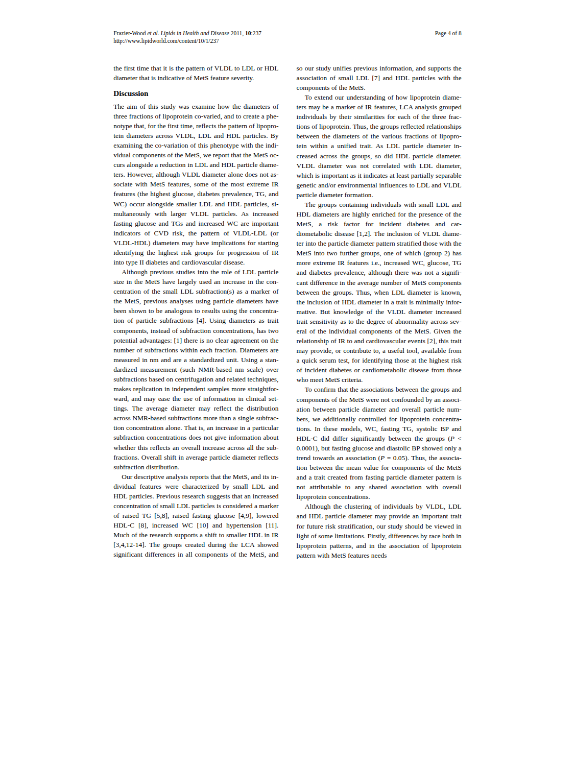Frazier-Wood et al. Lipids in Health and Disease 2011, 10:237
http://www.lipidworld.com/content/10/1/237
Page 4 of 8
the first time that it is the pattern of VLDL to LDL or HDL diameter that is indicative of MetS feature severity.
Discussion
The aim of this study was examine how the diameters of three fractions of lipoprotein co-varied, and to create a phenotype that, for the first time, reflects the pattern of lipoprotein diameters across VLDL, LDL and HDL particles. By examining the co-variation of this phenotype with the individual components of the MetS, we report that the MetS occurs alongside a reduction in LDL and HDL particle diameters. However, although VLDL diameter alone does not associate with MetS features, some of the most extreme IR features (the highest glucose, diabetes prevalence, TG, and WC) occur alongside smaller LDL and HDL particles, simultaneously with larger VLDL particles. As increased fasting glucose and TGs and increased WC are important indicators of CVD risk, the pattern of VLDL-LDL (or VLDL-HDL) diameters may have implications for starting identifying the highest risk groups for progression of IR into type II diabetes and cardiovascular disease.
Although previous studies into the role of LDL particle size in the MetS have largely used an increase in the concentration of the small LDL subfraction(s) as a marker of the MetS, previous analyses using particle diameters have been shown to be analogous to results using the concentration of particle subfractions [4]. Using diameters as trait components, instead of subfraction concentrations, has two potential advantages: [1] there is no clear agreement on the number of subfractions within each fraction. Diameters are measured in nm and are a standardized unit. Using a standardized measurement (such NMR-based nm scale) over subfractions based on centrifugation and related techniques, makes replication in independent samples more straightforward, and may ease the use of information in clinical settings. The average diameter may reflect the distribution across NMR-based subfractions more than a single subfraction concentration alone. That is, an increase in a particular subfraction concentrations does not give information about whether this reflects an overall increase across all the subfractions. Overall shift in average particle diameter reflects subfraction distribution.
Our descriptive analysis reports that the MetS, and its individual features were characterized by small LDL and HDL particles. Previous research suggests that an increased concentration of small LDL particles is considered a marker of raised TG [5,8], raised fasting glucose [4,9], lowered HDL-C [8], increased WC [10] and hypertension [11]. Much of the research supports a shift to smaller HDL in IR [3,4,12-14]. The groups created during the LCA showed significant differences in all components of the MetS, and so our study unifies previous information, and supports the association of small LDL [7] and HDL particles with the components of the MetS.
To extend our understanding of how lipoprotein diameters may be a marker of IR features, LCA analysis grouped individuals by their similarities for each of the three fractions of lipoprotein. Thus, the groups reflected relationships between the diameters of the various fractions of lipoprotein within a unified trait. As LDL particle diameter increased across the groups, so did HDL particle diameter. VLDL diameter was not correlated with LDL diameter, which is important as it indicates at least partially separable genetic and/or environmental influences to LDL and VLDL particle diameter formation.
The groups containing individuals with small LDL and HDL diameters are highly enriched for the presence of the MetS, a risk factor for incident diabetes and cardiometabolic disease [1,2]. The inclusion of VLDL diameter into the particle diameter pattern stratified those with the MetS into two further groups, one of which (group 2) has more extreme IR features i.e., increased WC, glucose, TG and diabetes prevalence, although there was not a significant difference in the average number of MetS components between the groups. Thus, when LDL diameter is known, the inclusion of HDL diameter in a trait is minimally informative. But knowledge of the VLDL diameter increased trait sensitivity as to the degree of abnormality across several of the individual components of the MetS. Given the relationship of IR to and cardiovascular events [2], this trait may provide, or contribute to, a useful tool, available from a quick serum test, for identifying those at the highest risk of incident diabetes or cardiometabolic disease from those who meet MetS criteria.
To confirm that the associations between the groups and components of the MetS were not confounded by an association between particle diameter and overall particle numbers, we additionally controlled for lipoprotein concentrations. In these models, WC, fasting TG, systolic BP and HDL-C did differ significantly between the groups (P < 0.0001), but fasting glucose and diastolic BP showed only a trend towards an association (P = 0.05). Thus, the association between the mean value for components of the MetS and a trait created from fasting particle diameter pattern is not attributable to any shared association with overall lipoprotein concentrations.
Although the clustering of individuals by VLDL, LDL and HDL particle diameter may provide an important trait for future risk stratification, our study should be viewed in light of some limitations. Firstly, differences by race both in lipoprotein patterns, and in the association of lipoprotein pattern with MetS features needs